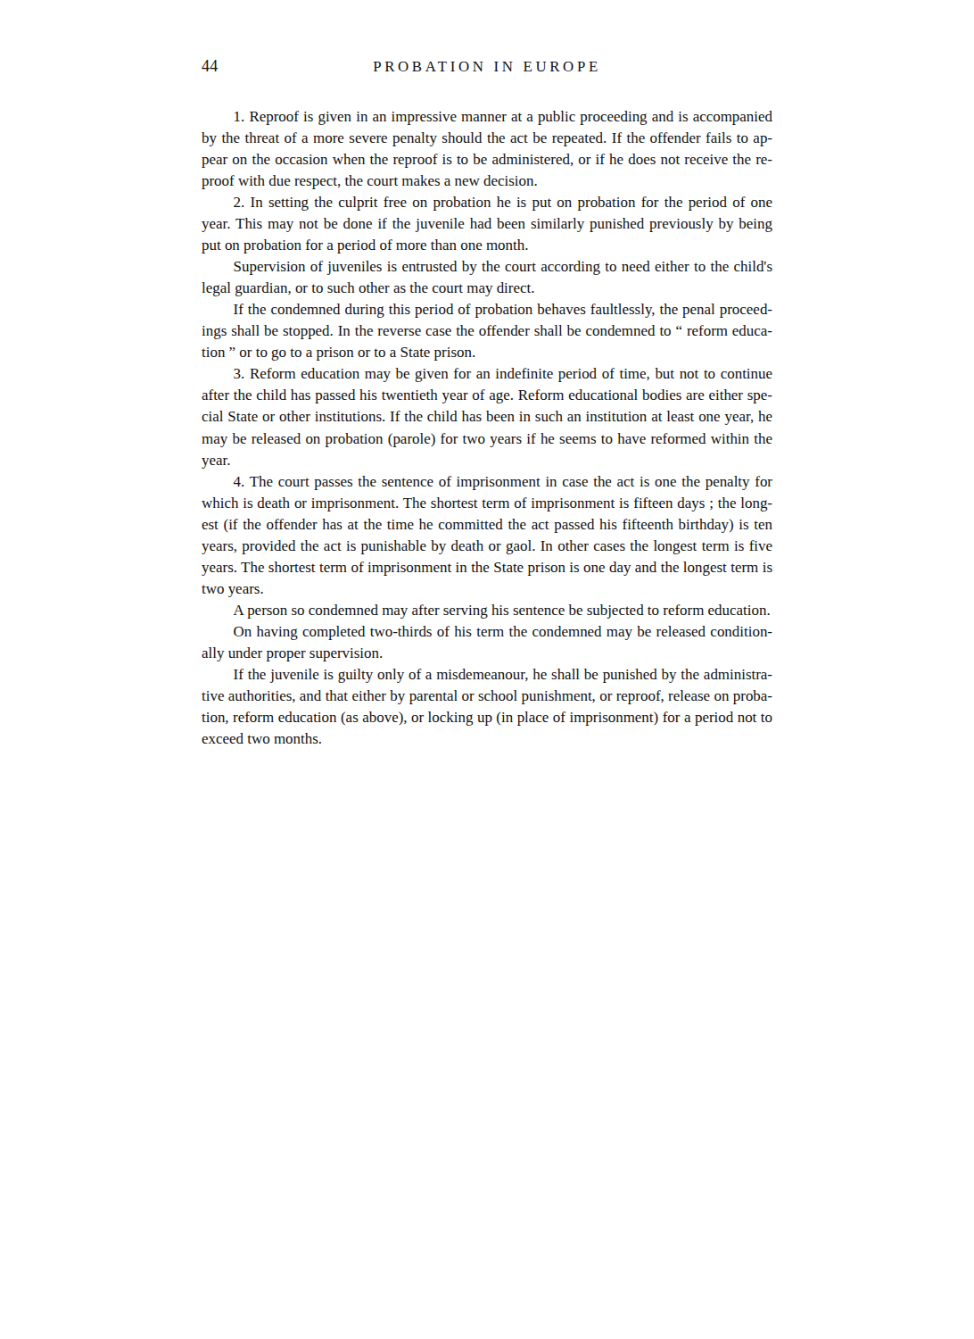44 Probation in Europe
1. Reproof is given in an impressive manner at a public proceeding and is accompanied by the threat of a more severe penalty should the act be repeated. If the offender fails to appear on the occasion when the reproof is to be administered, or if he does not receive the reproof with due respect, the court makes a new decision.
2. In setting the culprit free on probation he is put on probation for the period of one year. This may not be done if the juvenile had been similarly punished previously by being put on probation for a period of more than one month.
Supervision of juveniles is entrusted by the court according to need either to the child's legal guardian, or to such other as the court may direct.
If the condemned during this period of probation behaves faultlessly, the penal proceedings shall be stopped. In the reverse case the offender shall be condemned to “ reform education ” or to go to a prison or to a State prison.
3. Reform education may be given for an indefinite period of time, but not to continue after the child has passed his twentieth year of age. Reform educational bodies are either special State or other institutions. If the child has been in such an institution at least one year, he may be released on probation (parole) for two years if he seems to have reformed within the year.
4. The court passes the sentence of imprisonment in case the act is one the penalty for which is death or imprisonment. The shortest term of imprisonment is fifteen days ; the longest (if the offender has at the time he committed the act passed his fifteenth birthday) is ten years, provided the act is punishable by death or gaol. In other cases the longest term is five years. The shortest term of imprisonment in the State prison is one day and the longest term is two years.
A person so condemned may after serving his sentence be subjected to reform education.
On having completed two-thirds of his term the condemned may be released conditionally under proper supervision.
If the juvenile is guilty only of a misdemeanour, he shall be punished by the administrative authorities, and that either by parental or school punishment, or reproof, release on probation, reform education (as above), or locking up (in place of imprisonment) for a period not to exceed two months.